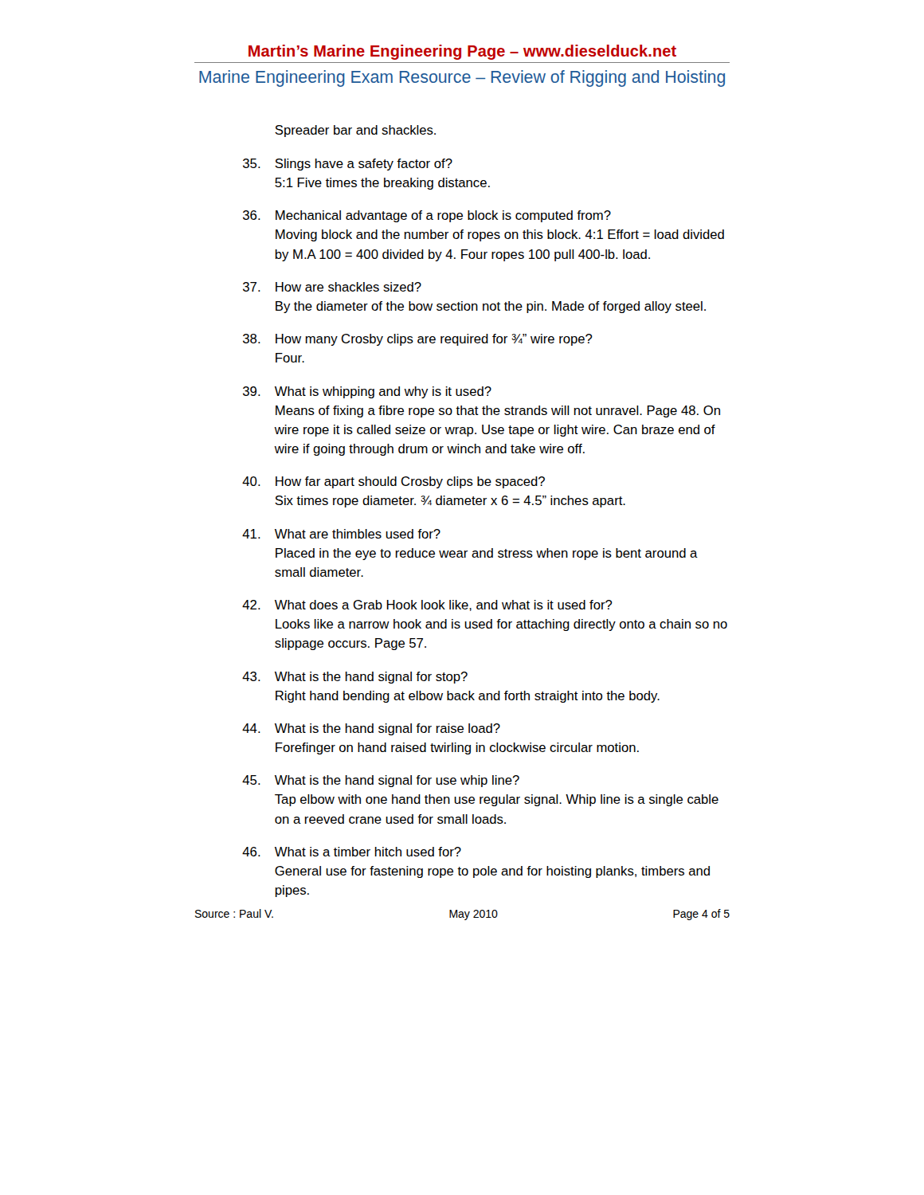Martin’s Marine Engineering Page – www.dieselduck.net
Marine Engineering Exam Resource – Review of Rigging and Hoisting
Spreader bar and shackles.
35.
Slings have a safety factor of?
5:1 Five times the breaking distance.
36.
Mechanical advantage of a rope block is computed from?
Moving block and the number of ropes on this block. 4:1 Effort = load divided by M.A 100 = 400 divided by 4. Four ropes 100 pull 400-lb. load.
37.
How are shackles sized?
By the diameter of the bow section not the pin. Made of forged alloy steel.
38.
How many Crosby clips are required for ¾” wire rope?
Four.
39.
What is whipping and why is it used?
Means of fixing a fibre rope so that the strands will not unravel. Page 48. On wire rope it is called seize or wrap. Use tape or light wire. Can braze end of wire if going through drum or winch and take wire off.
40.
How far apart should Crosby clips be spaced?
Six times rope diameter. ¾ diameter x 6 = 4.5” inches apart.
41.
What are thimbles used for?
Placed in the eye to reduce wear and stress when rope is bent around a small diameter.
42.
What does a Grab Hook look like, and what is it used for?
Looks like a narrow hook and is used for attaching directly onto a chain so no slippage occurs. Page 57.
43.
What is the hand signal for stop?
Right hand bending at elbow back and forth straight into the body.
44.
What is the hand signal for raise load?
Forefinger on hand raised twirling in clockwise circular motion.
45.
What is the hand signal for use whip line?
Tap elbow with one hand then use regular signal. Whip line is a single cable on a reeved crane used for small loads.
46.
What is a timber hitch used for?
General use for fastening rope to pole and for hoisting planks, timbers and pipes.
Source : Paul V. May 2010 Page 4 of 5